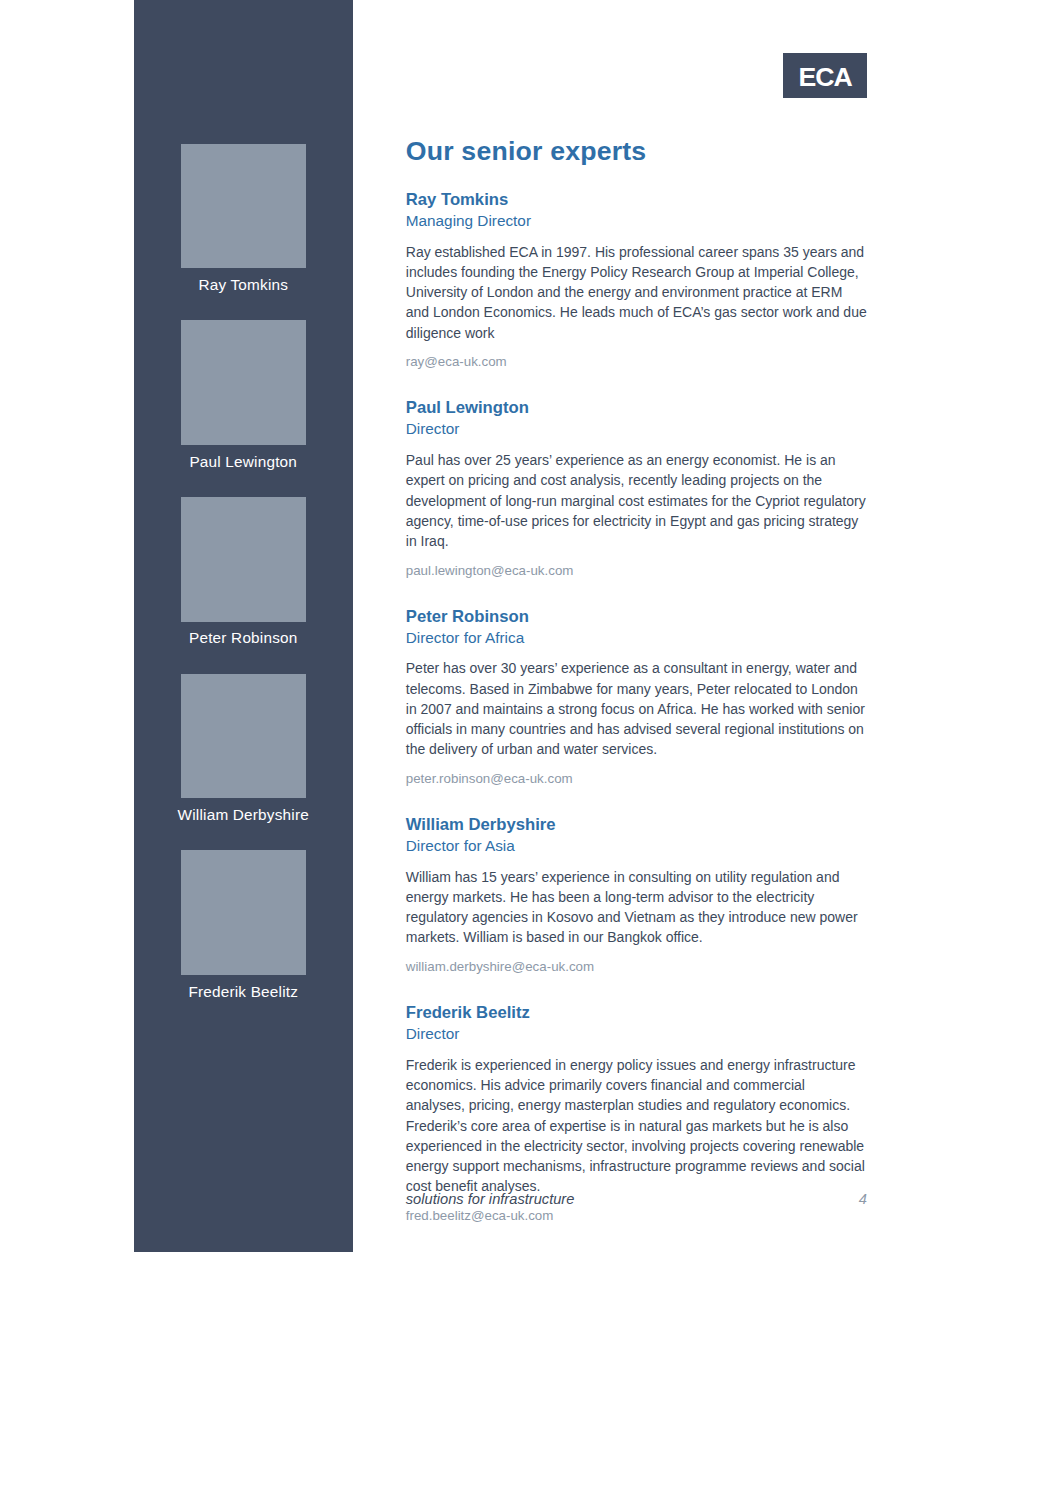Ray Tomkins
Paul Lewington
Peter Robinson
William Derbyshire
Frederik Beelitz
ECA
Our senior experts
Ray Tomkins
Managing Director
Ray established ECA in 1997. His professional career spans 35 years and includes founding the Energy Policy Research Group at Imperial College, University of London and the energy and environment practice at ERM and London Economics. He leads much of ECA’s gas sector work and due diligence work
ray@eca-uk.com
Paul Lewington
Director
Paul has over 25 years’ experience as an energy economist. He is an expert on pricing and cost analysis, recently leading projects on the development of long-run marginal cost estimates for the Cypriot regulatory agency, time-of-use prices for electricity in Egypt and gas pricing strategy in Iraq.
paul.lewington@eca-uk.com
Peter Robinson
Director for Africa
Peter has over 30 years’ experience as a consultant in energy, water and telecoms. Based in Zimbabwe for many years, Peter relocated to London in 2007 and maintains a strong focus on Africa. He has worked with senior officials in many countries and has advised several regional institutions on the delivery of urban and water services.
peter.robinson@eca-uk.com
William Derbyshire
Director for Asia
William has 15 years’ experience in consulting on utility regulation and energy markets. He has been a long-term advisor to the electricity regulatory agencies in Kosovo and Vietnam as they introduce new power markets. William is based in our Bangkok office.
william.derbyshire@eca-uk.com
Frederik Beelitz
Director
Frederik is experienced in energy policy issues and energy infrastructure economics. His advice primarily covers financial and commercial analyses, pricing, energy masterplan studies and regulatory economics. Frederik’s core area of expertise is in natural gas markets but he is also experienced in the electricity sector, involving projects covering renewable energy support mechanisms, infrastructure programme reviews and social cost benefit analyses.
fred.beelitz@eca-uk.com
solutions for infrastructure 4